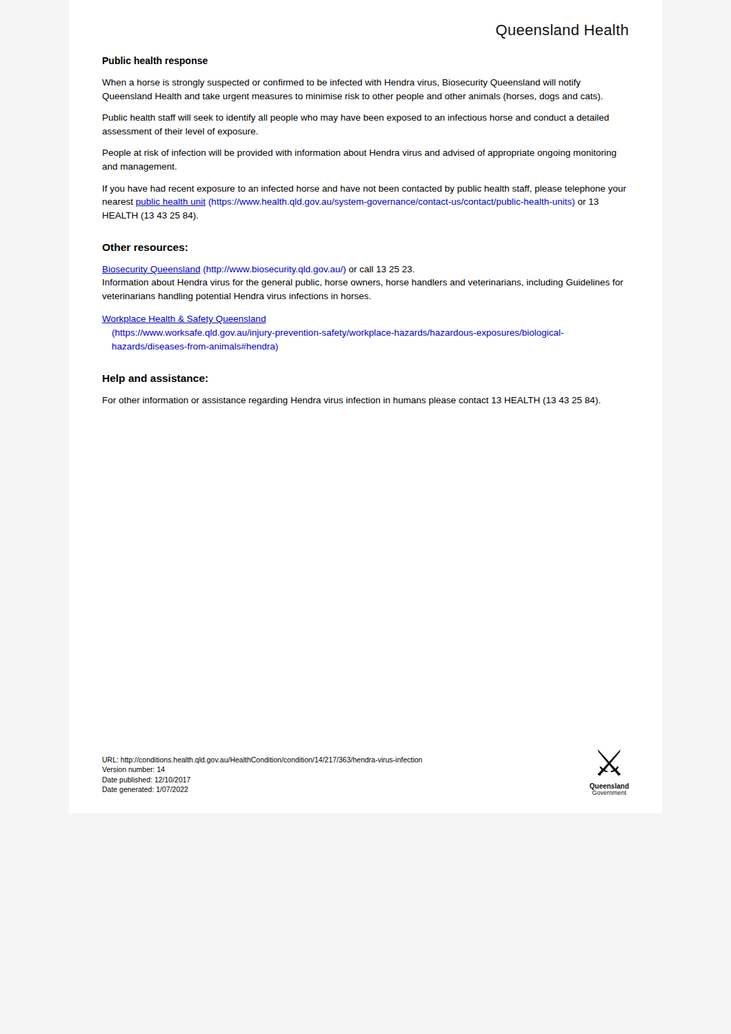Queensland Health
Public health response
When a horse is strongly suspected or confirmed to be infected with Hendra virus, Biosecurity Queensland will notify Queensland Health and take urgent measures to minimise risk to other people and other animals (horses, dogs and cats).
Public health staff will seek to identify all people who may have been exposed to an infectious horse and conduct a detailed assessment of their level of exposure.
People at risk of infection will be provided with information about Hendra virus and advised of appropriate ongoing monitoring and management.
If you have had recent exposure to an infected horse and have not been contacted by public health staff, please telephone your nearest public health unit (https://www.health.qld.gov.au/system-governance/contact-us/contact/public-health-units) or 13 HEALTH (13 43 25 84).
Other resources:
Biosecurity Queensland (http://www.biosecurity.qld.gov.au/) or call 13 25 23.
Information about Hendra virus for the general public, horse owners, horse handlers and veterinarians, including Guidelines for veterinarians handling potential Hendra virus infections in horses.
Workplace Health & Safety Queensland (https://www.worksafe.qld.gov.au/injury-prevention-safety/workplace-hazards/hazardous-exposures/biological-hazards/diseases-from-animals#hendra)
Help and assistance:
For other information or assistance regarding Hendra virus infection in humans please contact 13 HEALTH (13 43 25 84).
URL: http://conditions.health.qld.gov.au/HealthCondition/condition/14/217/363/hendra-virus-infection
Version number: 14
Date published: 12/10/2017
Date generated: 1/07/2022
⚔ Queensland Government